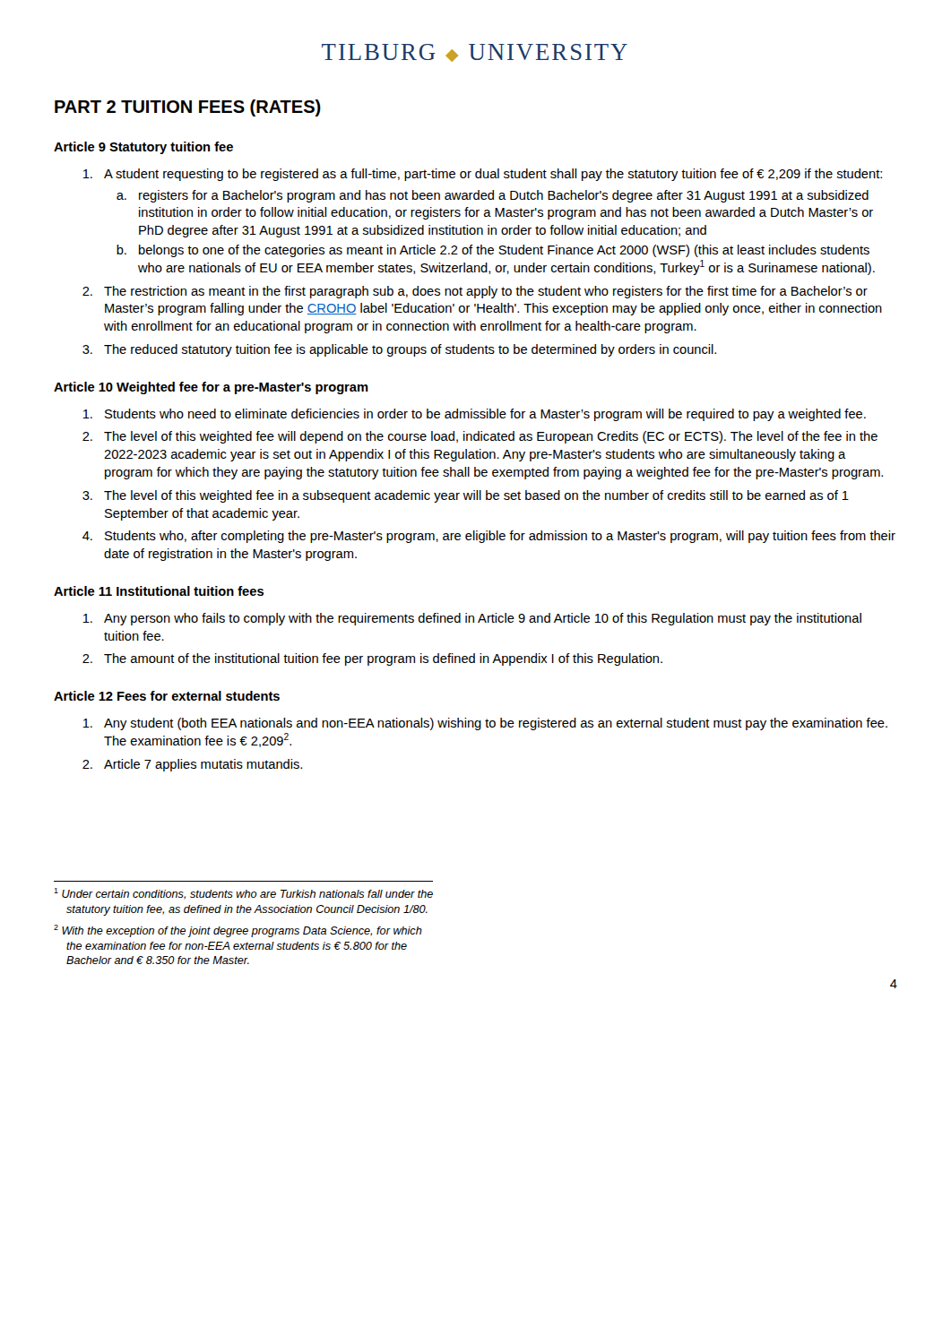TILBURG ◆ UNIVERSITY
PART 2 TUITION FEES (RATES)
Article 9 Statutory tuition fee
A student requesting to be registered as a full-time, part-time or dual student shall pay the statutory tuition fee of € 2,209 if the student:
registers for a Bachelor's program and has not been awarded a Dutch Bachelor's degree after 31 August 1991 at a subsidized institution in order to follow initial education, or registers for a Master's program and has not been awarded a Dutch Master’s or PhD degree after 31 August 1991 at a subsidized institution in order to follow initial education; and
belongs to one of the categories as meant in Article 2.2 of the Student Finance Act 2000 (WSF) (this at least includes students who are nationals of EU or EEA member states, Switzerland, or, under certain conditions, Turkey1 or is a Surinamese national).
The restriction as meant in the first paragraph sub a, does not apply to the student who registers for the first time for a Bachelor’s or Master’s program falling under the CROHO label 'Education' or 'Health'. This exception may be applied only once, either in connection with enrollment for an educational program or in connection with enrollment for a health-care program.
The reduced statutory tuition fee is applicable to groups of students to be determined by orders in council.
Article 10 Weighted fee for a pre-Master's program
Students who need to eliminate deficiencies in order to be admissible for a Master’s program will be required to pay a weighted fee.
The level of this weighted fee will depend on the course load, indicated as European Credits (EC or ECTS). The level of the fee in the 2022-2023 academic year is set out in Appendix I of this Regulation. Any pre-Master's students who are simultaneously taking a program for which they are paying the statutory tuition fee shall be exempted from paying a weighted fee for the pre-Master's program.
The level of this weighted fee in a subsequent academic year will be set based on the number of credits still to be earned as of 1 September of that academic year.
Students who, after completing the pre-Master's program, are eligible for admission to a Master's program, will pay tuition fees from their date of registration in the Master's program.
Article 11 Institutional tuition fees
Any person who fails to comply with the requirements defined in Article 9 and Article 10 of this Regulation must pay the institutional tuition fee.
The amount of the institutional tuition fee per program is defined in Appendix I of this Regulation.
Article 12 Fees for external students
Any student (both EEA nationals and non-EEA nationals) wishing to be registered as an external student must pay the examination fee. The examination fee is € 2,2092.
Article 7 applies mutatis mutandis.
1 Under certain conditions, students who are Turkish nationals fall under the statutory tuition fee, as defined in the Association Council Decision 1/80.
2 With the exception of the joint degree programs Data Science, for which the examination fee for non-EEA external students is € 5.800 for the Bachelor and € 8.350 for the Master.
4